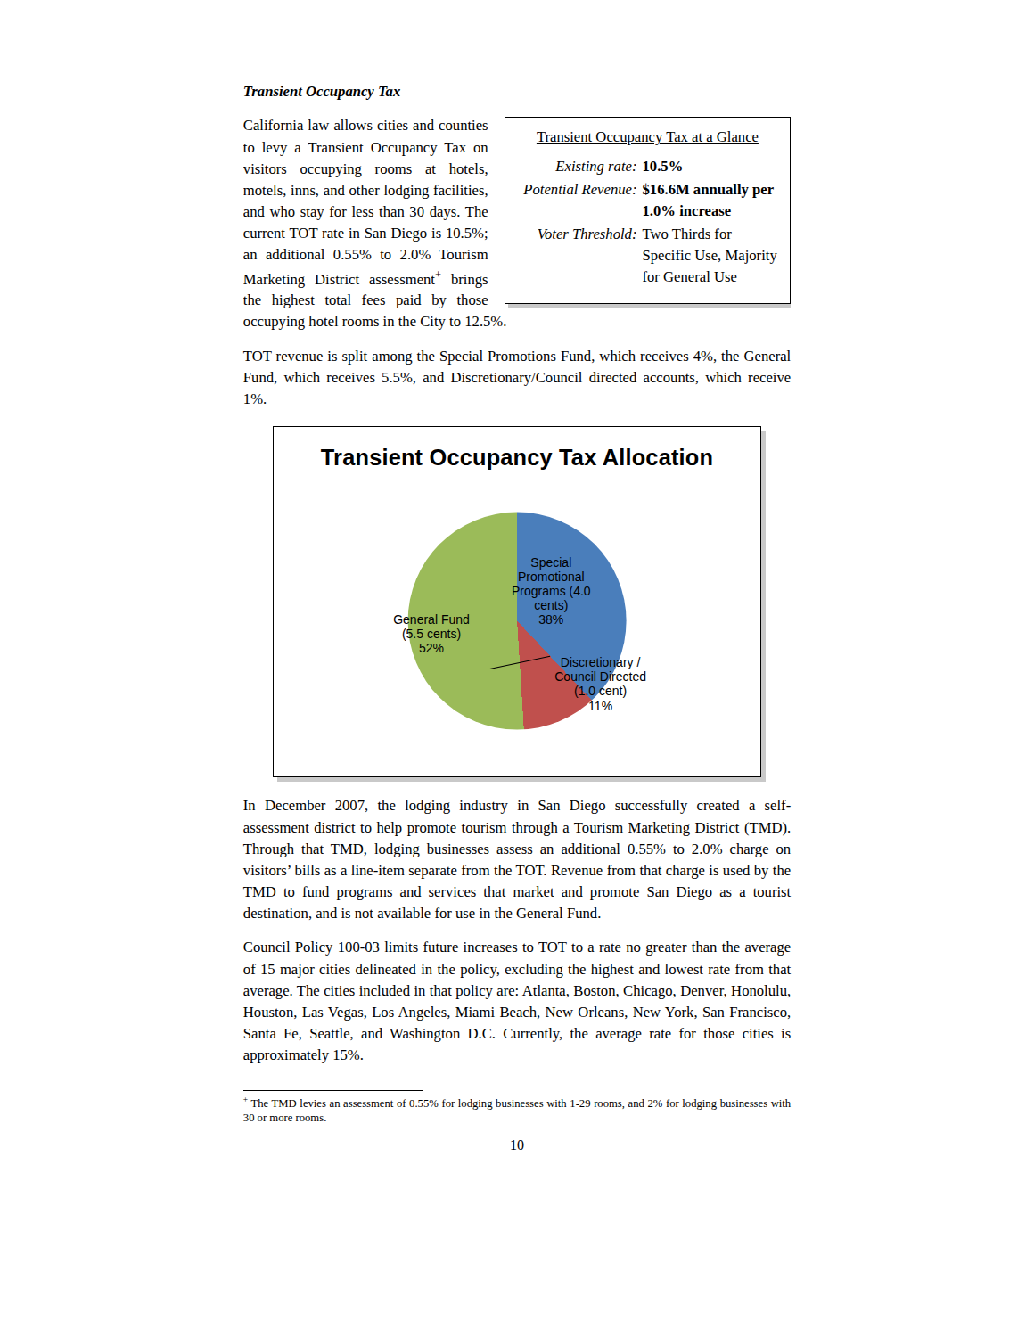Transient Occupancy Tax
Transient Occupancy Tax at a Glance
| Existing rate: | 10.5% |
| Potential Revenue: | $16.6M annually per 1.0% increase |
| Voter Threshold: | Two Thirds for Specific Use, Majority for General Use |
California law allows cities and counties to levy a Transient Occupancy Tax on visitors occupying rooms at hotels, motels, inns, and other lodging facilities, and who stay for less than 30 days. The current TOT rate in San Diego is 10.5%; an additional 0.55% to 2.0% Tourism Marketing District assessment+ brings the highest total fees paid by those occupying hotel rooms in the City to 12.5%.
TOT revenue is split among the Special Promotions Fund, which receives 4%, the General Fund, which receives 5.5%, and Discretionary/Council directed accounts, which receive 1%.
Transient Occupancy Tax Allocation
Special Promotional Programs (4.0 cents)
38%
General Fund (5.5 cents)
52%
Discretionary / Council Directed (1.0 cent)
11%
In December 2007, the lodging industry in San Diego successfully created a self-assessment district to help promote tourism through a Tourism Marketing District (TMD). Through that TMD, lodging businesses assess an additional 0.55% to 2.0% charge on visitors’ bills as a line-item separate from the TOT. Revenue from that charge is used by the TMD to fund programs and services that market and promote San Diego as a tourist destination, and is not available for use in the General Fund.
Council Policy 100-03 limits future increases to TOT to a rate no greater than the average of 15 major cities delineated in the policy, excluding the highest and lowest rate from that average. The cities included in that policy are: Atlanta, Boston, Chicago, Denver, Honolulu, Houston, Las Vegas, Los Angeles, Miami Beach, New Orleans, New York, San Francisco, Santa Fe, Seattle, and Washington D.C. Currently, the average rate for those cities is approximately 15%.
+ The TMD levies an assessment of 0.55% for lodging businesses with 1-29 rooms, and 2% for lodging businesses with 30 or more rooms.
10